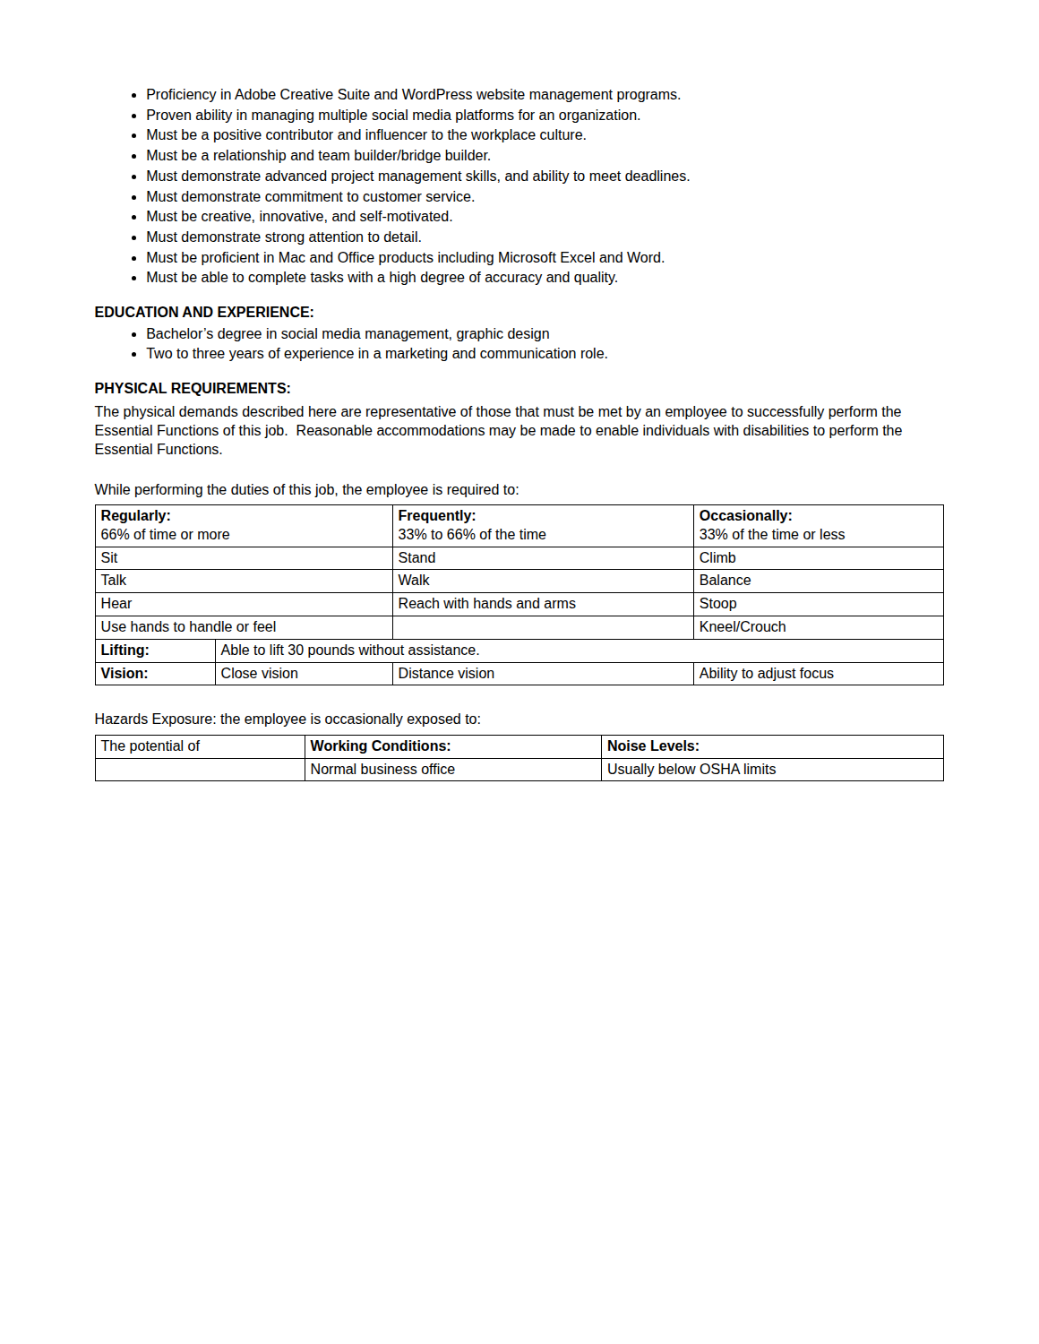Proficiency in Adobe Creative Suite and WordPress website management programs.
Proven ability in managing multiple social media platforms for an organization.
Must be a positive contributor and influencer to the workplace culture.
Must be a relationship and team builder/bridge builder.
Must demonstrate advanced project management skills, and ability to meet deadlines.
Must demonstrate commitment to customer service.
Must be creative, innovative, and self-motivated.
Must demonstrate strong attention to detail.
Must be proficient in Mac and Office products including Microsoft Excel and Word.
Must be able to complete tasks with a high degree of accuracy and quality.
EDUCATION AND EXPERIENCE:
Bachelor’s degree in social media management, graphic design
Two to three years of experience in a marketing and communication role.
PHYSICAL REQUIREMENTS:
The physical demands described here are representative of those that must be met by an employee to successfully perform the Essential Functions of this job. Reasonable accommodations may be made to enable individuals with disabilities to perform the Essential Functions.
While performing the duties of this job, the employee is required to:
| Regularly: 66% of time or more | Frequently: 33% to 66% of the time | Occasionally: 33% of the time or less |
| Sit | Stand | Climb |
| Talk | Walk | Balance |
| Hear | Reach with hands and arms | Stoop |
| Use hands to handle or feel | | Kneel/Crouch |
| Lifting: | Able to lift 30 pounds without assistance. |
| Vision: | Close vision | Distance vision | Ability to adjust focus |
Hazards Exposure: the employee is occasionally exposed to:
| The potential of | Working Conditions: | Noise Levels: |
| | Normal business office | Usually below OSHA limits |